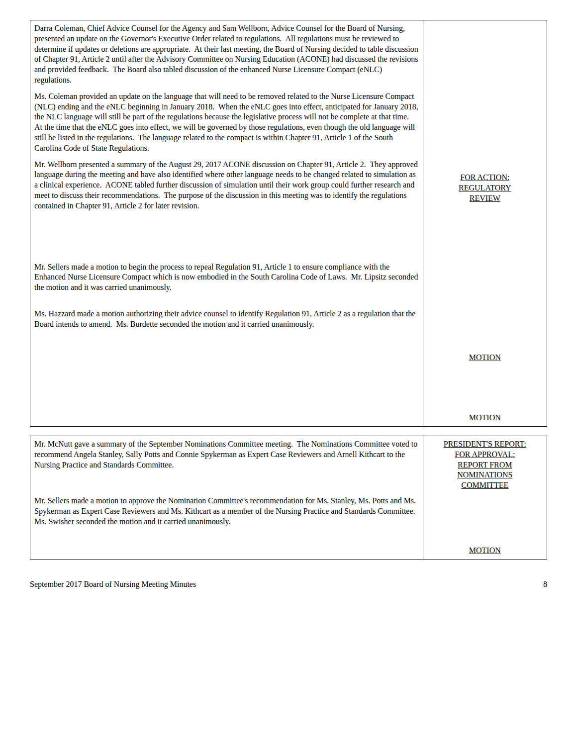| Darra Coleman, Chief Advice Counsel for the Agency and Sam Wellborn, Advice Counsel for the Board of Nursing, presented an update on the Governor's Executive Order related to regulations. All regulations must be reviewed to determine if updates or deletions are appropriate. At their last meeting, the Board of Nursing decided to table discussion of Chapter 91, Article 2 until after the Advisory Committee on Nursing Education (ACONE) had discussed the revisions and provided feedback. The Board also tabled discussion of the enhanced Nurse Licensure Compact (eNLC) regulations. Ms. Coleman provided an update on the language that will need to be removed related to the Nurse Licensure Compact (NLC) ending and the eNLC beginning in January 2018. When the eNLC goes into effect, anticipated for January 2018, the NLC language will still be part of the regulations because the legislative process will not be complete at that time. At the time that the eNLC goes into effect, we will be governed by those regulations, even though the old language will still be listed in the regulations. The language related to the compact is within Chapter 91, Article 1 of the South Carolina Code of State Regulations. Mr. Wellborn presented a summary of the August 29, 2017 ACONE discussion on Chapter 91, Article 2. They approved language during the meeting and have also identified where other language needs to be changed related to simulation as a clinical experience. ACONE tabled further discussion of simulation until their work group could further research and meet to discuss their recommendations. The purpose of the discussion in this meeting was to identify the regulations contained in Chapter 91, Article 2 for later revision. Mr. Sellers made a motion to begin the process to repeal Regulation 91, Article 1 to ensure compliance with the Enhanced Nurse Licensure Compact which is now embodied in the South Carolina Code of Laws. Mr. Lipsitz seconded the motion and it was carried unanimously. Ms. Hazzard made a motion authorizing their advice counsel to identify Regulation 91, Article 2 as a regulation that the Board intends to amend. Ms. Burdette seconded the motion and it carried unanimously. | FOR ACTION: REGULATORY REVIEW MOTION MOTION |
| Mr. McNutt gave a summary of the September Nominations Committee meeting. The Nominations Committee voted to recommend Angela Stanley, Sally Potts and Connie Spykerman as Expert Case Reviewers and Arnell Kithcart to the Nursing Practice and Standards Committee. Mr. Sellers made a motion to approve the Nomination Committee's recommendation for Ms. Stanley, Ms. Potts and Ms. Spykerman as Expert Case Reviewers and Ms. Kithcart as a member of the Nursing Practice and Standards Committee. Ms. Swisher seconded the motion and it carried unanimously. | PRESIDENT'S REPORT: FOR APPROVAL: REPORT FROM NOMINATIONS COMMITTEE MOTION |
September 2017 Board of Nursing Meeting Minutes 8